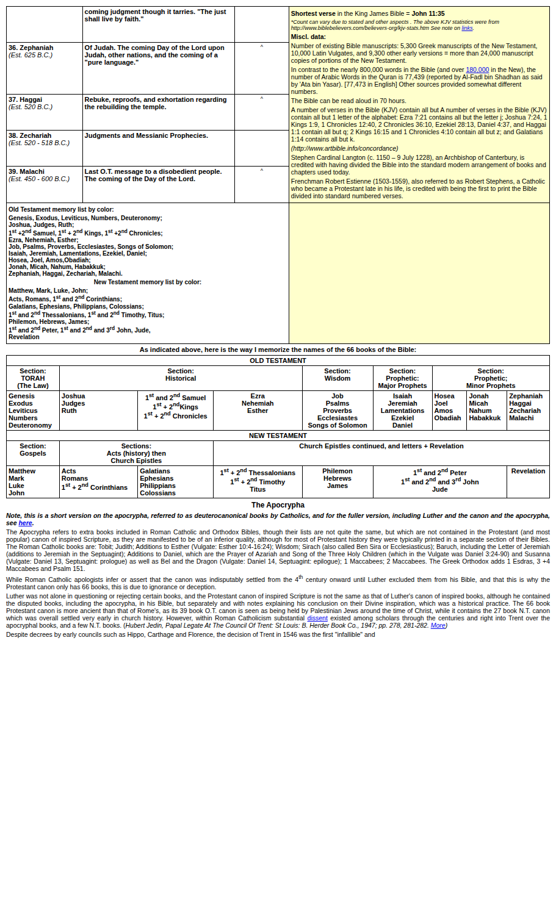| | coming judgment though it tarries. "The just shall live by faith." | | Shortest verse in the King James Bible = John 11:35 *Count can vary due to stated and other aspects . The above KJV statistics were from http://www.biblebelievers.com/believers-org/kjv-stats.htm See note on links . Miscl. data: Number of existing Bible manuscripts: 5,300 Greek manuscripts of the New Testament, 10,000 Latin Vulgates, and 9,300 other early versions = more than 24,000 manuscript copies of portions of the New Testament. In contrast to the nearly 800,000 words in the Bible (and over 180,000 in the New), the number of Arabic Words in the Quran is 77,439 (reported by Al-Fadl bin Shadhan as said by 'Ata bin Yasar). [77,473 in English] Other sources provided somewhat different numbers. The Bible can be read aloud in 70 hours. A number of verses in the Bible (KJV) contain all but A number of verses in the Bible (KJV) contain all but 1 letter of the alphabet: Ezra 7:21 contains all but the letter j; Joshua 7:24, 1 Kings 1:9, 1 Chronicles 12:40, 2 Chronicles 36:10, Ezekiel 28:13, Daniel 4:37, and Haggai 1:1 contain all but q; 2 Kings 16:15 and 1 Chronicles 4:10 contain all but z; and Galatians 1:14 contains all but k. (http://www.artbible.info/concordance) Stephen Cardinal Langton (c. 1150 – 9 July 1228), an Archbishop of Canterbury, is credited with having divided the Bible into the standard modern arrangement of books and chapters used today. Frenchman Robert Estienne (1503-1559), also referred to as Robert Stephens, a Catholic who became a Protestant late in his life, is credited with being the first to print the Bible divided into standard numbered verses. |
| 36. Zephaniah (Est. 625 B.C.) | Of Judah. The coming Day of the Lord upon Judah, other nations, and the coming of a "pure language." | ^ |
| 37. Haggai (Est. 520 B.C.) | Rebuke, reproofs, and exhortation regarding the rebuilding the temple. | ^ |
| 38. Zechariah (Est. 520 - 518 B.C.) | Judgments and Messianic Prophecies. | |
| 39. Malachi (Est. 450 - 600 B.C.) | Last O.T. message to a disobedient people. The coming of the Day of the Lord. | ^ |
| Old Testament memory list by color: Genesis, Exodus, Leviticus, Numbers, Deuteronomy; Joshua, Judges, Ruth; 1 st +2 nd Samuel, 1 st + 2 nd Kings, 1 st +2 nd Chronicles; Ezra, Nehemiah, Esther; Job, Psalms, Proverbs, Ecclesiastes, Songs of Solomon; Isaiah, Jeremiah, Lamentations, Ezekiel, Daniel; Hosea, Joel, Amos,Obadiah; Jonah, Micah, Nahum, Habakkuk; Zephaniah, Haggai, Zechariah, Malachi. New Testament memory list by color: Matthew, Mark, Luke, John; Acts, Romans, 1 st and 2 nd Corinthians; Galatians, Ephesians, Philippians, Colossians; 1 st and 2 nd Thessalonians, 1 st and 2 nd Timothy, Titus; Philemon, Hebrews, James; 1 st and 2 nd Peter, 1 st and 2 nd and 3 rd John, Jude, Revelation | |
As indicated above, here is the way I memorize the names of the 66 books of the Bible:
| OLD TESTAMENT |
| Section: TORAH (The Law) | Section: Historical | Section: Wisdom | Section: Prophetic: Major Prophets | Section: Prophetic; Minor Prophets |
| Genesis Exodus Leviticus Numbers Deuteronomy | Joshua Judges Ruth | 1 st and 2 nd Samuel 1 st + 2 nd Kings 1 st + 2 nd Chronicles | Ezra Nehemiah Esther | Job Psalms Proverbs Ecclesiastes Songs of Solomon | Isaiah Jeremiah Lamentations Ezekiel Daniel | Hosea Joel Amos Obadiah | Jonah Micah Nahum Habakkuk | Zephaniah Haggai Zechariah Malachi |
| NEW TESTAMENT |
| Section: Gospels | Sections: Acts (history) then Church Epistles | Church Epistles continued, and letters + Revelation |
| Matthew Mark Luke John | Acts Romans 1 st + 2 nd Corinthians | Galatians Ephesians Philippians Colossians | 1 st + 2 nd Thessalonians 1 st + 2 nd Timothy Titus | Philemon Hebrews James | 1 st and 2 nd Peter 1 st and 2 nd and 3 rd John Jude | Revelation |
The Apocrypha
Note, this is a short version on the apocrypha, referred to as deuterocanonical books by Catholics, and for the fuller version, including Luther and the canon and the apocrypha, see here.
The Apocrypha refers to extra books included in Roman Catholic and Orthodox Bibles, though their lists are not quite the same, but which are not contained in the Protestant (and most popular) canon of inspired Scripture, as they are manifested to be of an inferior quality, although for most of Protestant history they were typically printed in a separate section of their Bibles. The Roman Catholic books are: Tobit; Judith; Additions to Esther (Vulgate: Esther 10:4-16:24); Wisdom; Sirach (also called Ben Sira or Ecclesiasticus); Baruch, including the Letter of Jeremiah (additions to Jeremiah in the Septuagint); Additions to Daniel, which are the Prayer of Azariah and Song of the Three Holy Children (which in the Vulgate was Daniel 3:24-90) and Susanna (Vulgate: Daniel 13, Septuagint: prologue) as well as Bel and the Dragon (Vulgate: Daniel 14, Septuagint: epilogue); 1 Maccabees; 2 Maccabees. The Greek Orthodox adds 1 Esdras, 3 +4 Maccabees and Psalm 151.
While Roman Catholic apologists infer or assert that the canon was indisputably settled from the 4th century onward until Luther excluded them from his Bible, and that this is why the Protestant canon only has 66 books, this is due to ignorance or deception.
Luther was not alone in questioning or rejecting certain books, and the Protestant canon of inspired Scripture is not the same as that of Luther's canon of inspired books, although he contained the disputed books, including the apocrypha, in his Bible, but separately and with notes explaining his conclusion on their Divine inspiration, which was a historical practice. The 66 book Protestant canon is more ancient than that of Rome's, as its 39 book O.T. canon is seen as being held by Palestinian Jews around the time of Christ, while it contains the 27 book N.T. canon which was overall settled very early in church history. However, within Roman Catholicism substantial dissent existed among scholars through the centuries and right into Trent over the apocryphal books, and a few N.T. books. (Hubert Jedin, Papal Legate At The Council Of Trent: St Louis: B. Herder Book Co., 1947; pp. 278, 281-282. More)
Despite decrees by early councils such as Hippo, Carthage and Florence, the decision of Trent in 1546 was the first "infallible" and